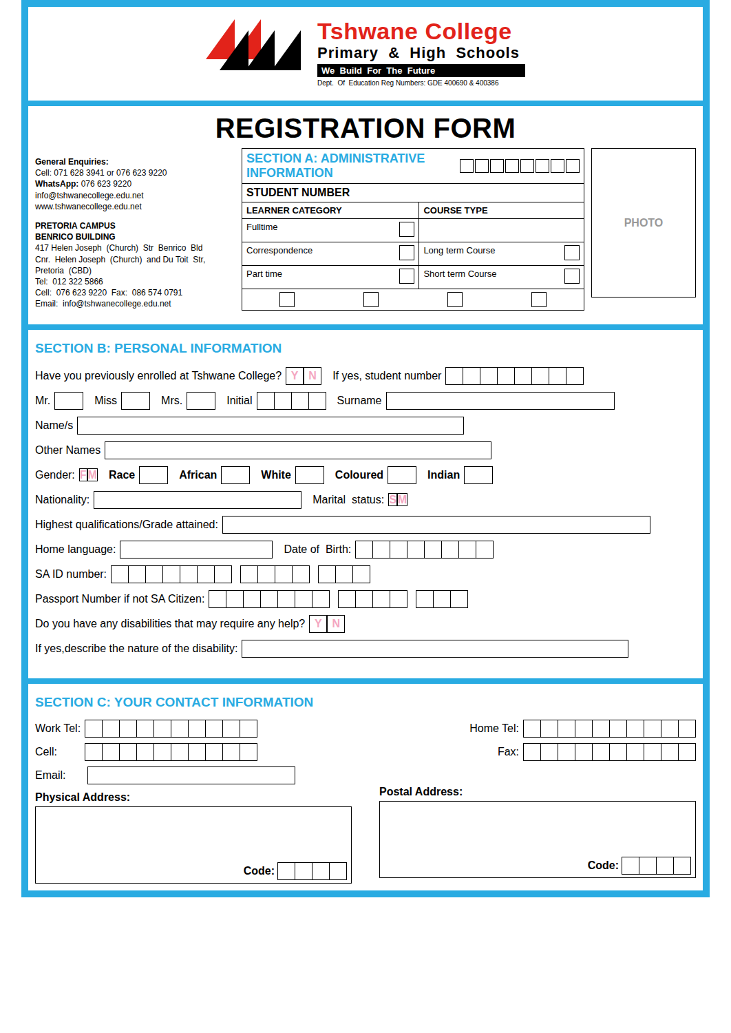Tshwane College
Primary & High Schools
We Build For The Future
Dept. Of Education Reg Numbers: GDE 400690 & 400386
REGISTRATION FORM
General Enquiries:
Cell: 071 628 3941 or 076 623 9220
WhatsApp: 076 623 9220
info@tshwanecollege.edu.net
www.tshwanecollege.edu.net
PRETORIA CAMPUS
BENRICO BUILDING
417 Helen Joseph (Church) Str Benrico Bld
Cnr. Helen Joseph (Church) and Du Toit Str, Pretoria (CBD)
Tel: 012 322 5866
Cell: 076 623 9220 Fax: 086 574 0791
Email: info@tshwanecollege.edu.net
SECTION A: ADMINISTRATIVE INFORMATION
STUDENT NUMBER
| LEARNER CATEGORY | COURSE TYPE |
| --- | --- |
| Fulltime | |
| Correspondence | Long term Course |
| Part time | Short term Course |
PHOTO
SECTION B: PERSONAL INFORMATION
Have you previously enrolled at Tshwane College? YN If yes, student number
Mr. Miss Mrs. Initial Surname
Name/s
Other Names
Gender: FM Race African White Coloured Indian
Nationality: Marital status: SM
Highest qualifications/Grade attained:
Home language: Date of Birth:
SA ID number:
Passport Number if not SA Citizen:
Do you have any disabilities that may require any help? YN
If yes,describe the nature of the disability:
SECTION C: YOUR CONTACT INFORMATION
Work Tel:
Cell:
Email:
Physical Address:
Code:
Home Tel:
Fax:
Postal Address:
Code: